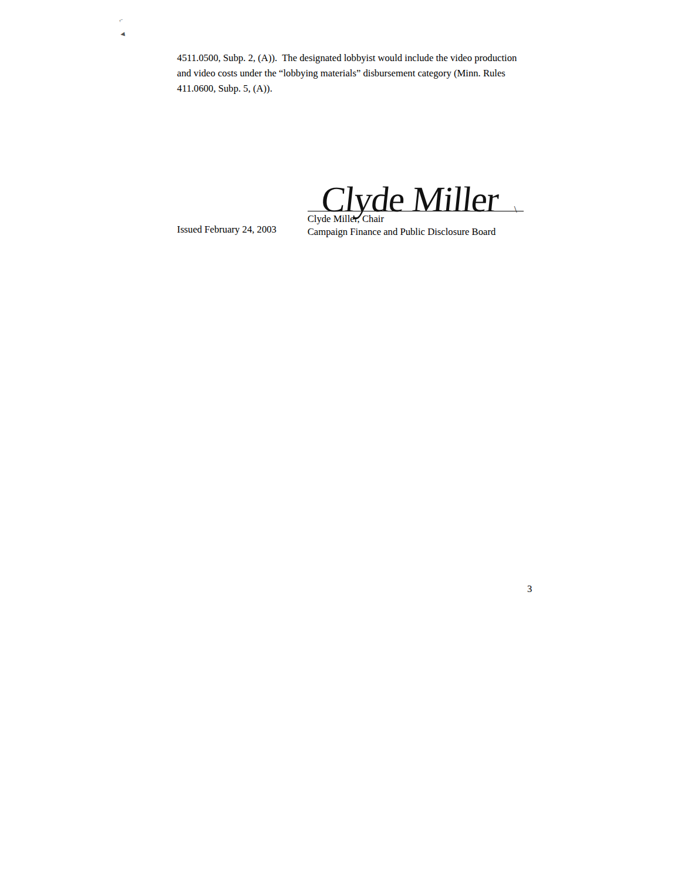⌐ ◄
4511.0500, Subp. 2, (A)). The designated lobbyist would include the video production and video costs under the “lobbying materials” disbursement category (Minn. Rules 411.0600, Subp. 5, (A)).
Issued February 24, 2003
Clyde Miller
\
Clyde Miller, Chair
Campaign Finance and Public Disclosure Board
3